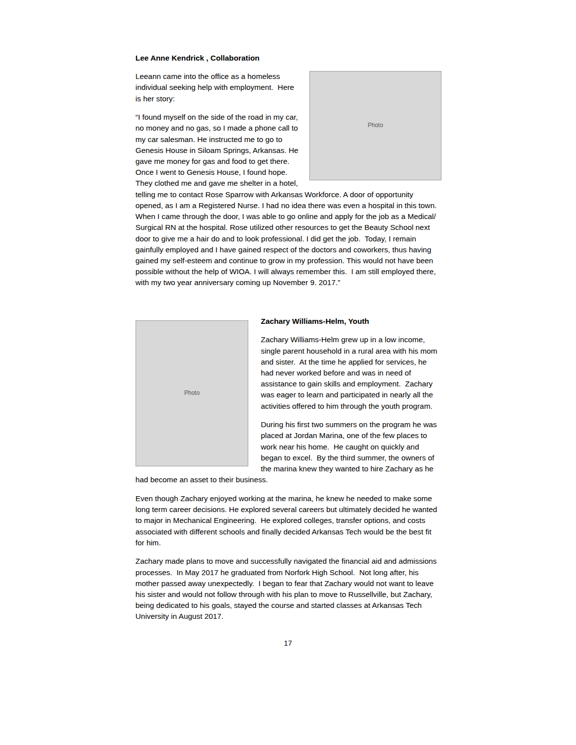Lee Anne Kendrick , Collaboration
Leeann came into the office as a homeless individual seeking help with employment. Here is her story:
“I found myself on the side of the road in my car, no money and no gas, so I made a phone call to my car salesman. He instructed me to go to Genesis House in Siloam Springs, Arkansas. He gave me money for gas and food to get there. Once I went to Genesis House, I found hope. They clothed me and gave me shelter in a hotel, telling me to contact Rose Sparrow with Arkansas Workforce. A door of opportunity opened, as I am a Registered Nurse. I had no idea there was even a hospital in this town. When I came through the door, I was able to go online and apply for the job as a Medical/ Surgical RN at the hospital. Rose utilized other resources to get the Beauty School next door to give me a hair do and to look professional. I did get the job. Today, I remain gainfully employed and I have gained respect of the doctors and coworkers, thus having gained my self-esteem and continue to grow in my profession. This would not have been possible without the help of WIOA. I will always remember this. I am still employed there, with my two year anniversary coming up November 9. 2017.”
Zachary Williams-Helm, Youth
Zachary Williams-Helm grew up in a low income, single parent household in a rural area with his mom and sister. At the time he applied for services, he had never worked before and was in need of assistance to gain skills and employment. Zachary was eager to learn and participated in nearly all the activities offered to him through the youth program.
During his first two summers on the program he was placed at Jordan Marina, one of the few places to work near his home. He caught on quickly and began to excel. By the third summer, the owners of the marina knew they wanted to hire Zachary as he had become an asset to their business.
Even though Zachary enjoyed working at the marina, he knew he needed to make some long term career decisions. He explored several careers but ultimately decided he wanted to major in Mechanical Engineering. He explored colleges, transfer options, and costs associated with different schools and finally decided Arkansas Tech would be the best fit for him.
Zachary made plans to move and successfully navigated the financial aid and admissions processes. In May 2017 he graduated from Norfork High School. Not long after, his mother passed away unexpectedly. I began to fear that Zachary would not want to leave his sister and would not follow through with his plan to move to Russellville, but Zachary, being dedicated to his goals, stayed the course and started classes at Arkansas Tech University in August 2017.
17